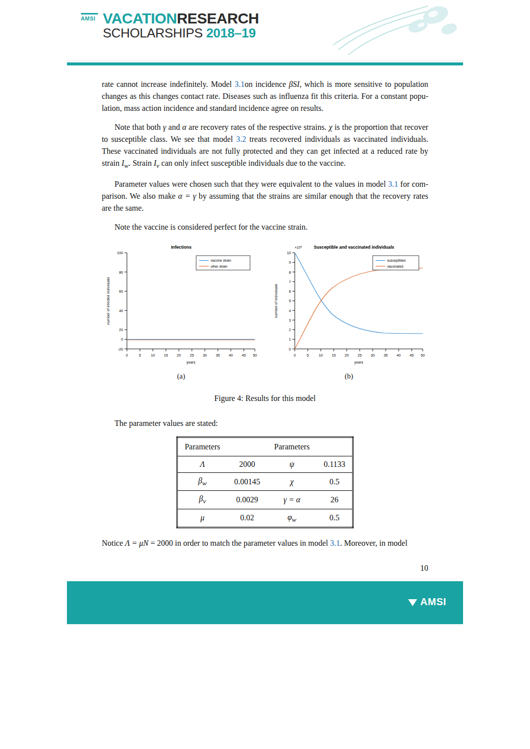AMSI
VACATION RESEARCH
SCHOLARSHIPS 2018–19
rate cannot increase indefinitely. Model 3.1on incidence βSI, which is more sensitive to population changes as this changes contact rate. Diseases such as influenza fit this criteria. For a constant population, mass action incidence and standard incidence agree on results.
Note that both γ and α are recovery rates of the respective strains. χ is the proportion that recover to susceptible class. We see that model 3.2 treats recovered individuals as vaccinated individuals. These vaccinated individuals are not fully protected and they can get infected at a reduced rate by strain Iw. Strain Iv can only infect susceptible individuals due to the vaccine.
Parameter values were chosen such that they were equivalent to the values in model 3.1 for comparison. We also make α = γ by assuming that the strains are similar enough that the recovery rates are the same.
Note the vaccine is considered perfect for the vaccine strain.
Infections 100 80 60 40 20 0 -20 0 5 10 15 20 25 30 35 40 45 50 years number of infected individuals vaccine strain other strain
(a)
Susceptible and vaccinated individuals ×104 10 9 8 7 6 5 4 3 2 1 0 0 5 10 15 20 25 30 35 40 45 50 years number of individuals susceptibles vaccinated
(b)
Figure 4: Results for this model
The parameter values are stated:
| Parameters | | Parameters | |
| --- | --- | --- | --- |
| Λ | 2000 | ψ | 0.1133 |
| β w | 0.00145 | χ | 0.5 |
| β v | 0.0029 | γ = α | 26 |
| μ | 0.02 | φ w | 0.5 |
Notice Λ = μN = 2000 in order to match the parameter values in model 3.1. Moreover, in model
10
AMSI